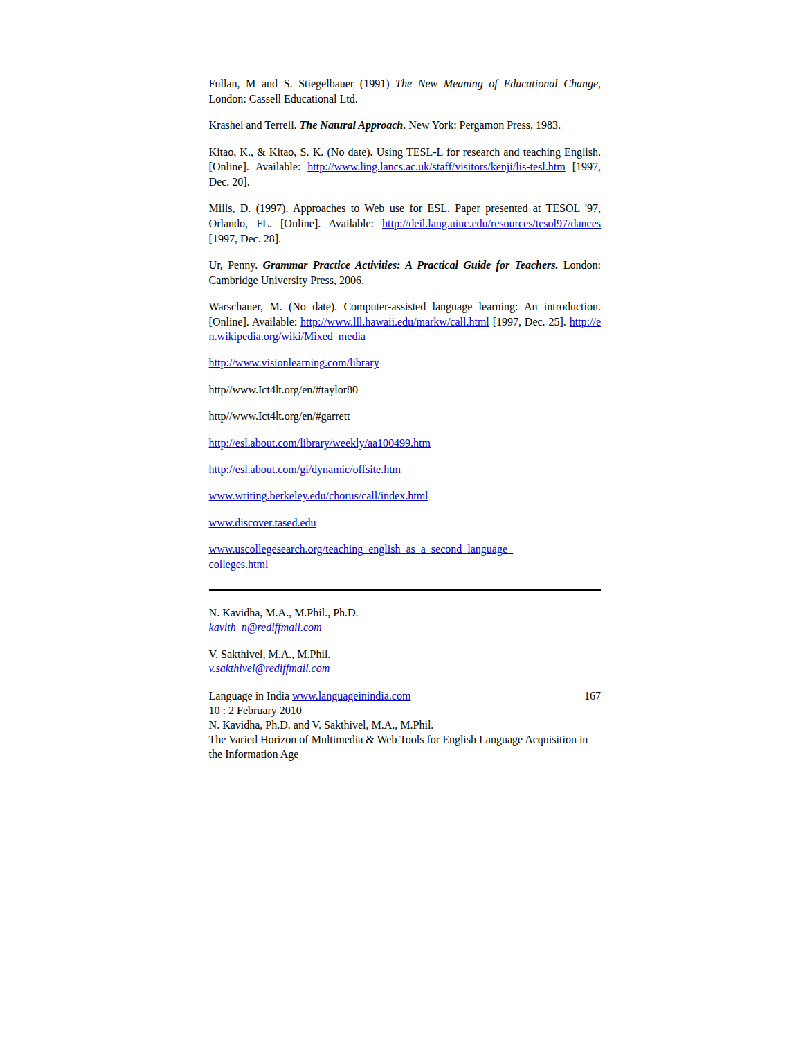Fullan, M and S. Stiegelbauer (1991) The New Meaning of Educational Change, London: Cassell Educational Ltd.
Krashel and Terrell. The Natural Approach. New York: Pergamon Press, 1983.
Kitao, K., & Kitao, S. K. (No date). Using TESL-L for research and teaching English. [Online]. Available: http://www.ling.lancs.ac.uk/staff/visitors/kenji/lis-tesl.htm [1997, Dec. 20].
Mills, D. (1997). Approaches to Web use for ESL. Paper presented at TESOL '97, Orlando, FL. [Online]. Available: http://deil.lang.uiuc.edu/resources/tesol97/dances [1997, Dec. 28].
Ur, Penny. Grammar Practice Activities: A Practical Guide for Teachers. London: Cambridge University Press, 2006.
Warschauer, M. (No date). Computer-assisted language learning: An introduction. [Online]. Available: http://www.lll.hawaii.edu/markw/call.html [1997, Dec. 25]. http://en.wikipedia.org/wiki/Mixed_media
http://www.visionlearning.com/library
http//www.Ict4lt.org/en/#taylor80
http//www.Ict4lt.org/en/#garrett
http://esl.about.com/library/weekly/aa100499.htm
http://esl.about.com/gi/dynamic/offsite.htm
www.writing.berkeley.edu/chorus/call/index.html
www.discover.tased.edu
www.uscollegesearch.org/teaching_english_as_a_second_language_
colleges.html
N. Kavidha, M.A., M.Phil., Ph.D.
kavith_n@rediffmail.com
V. Sakthivel, M.A., M.Phil.
v.sakthivel@rediffmail.com
167 Language in India www.languageinindia.com 10 : 2 February 2010 N. Kavidha, Ph.D. and V. Sakthivel, M.A., M.Phil. The Varied Horizon of Multimedia & Web Tools for English Language Acquisition in the Information Age